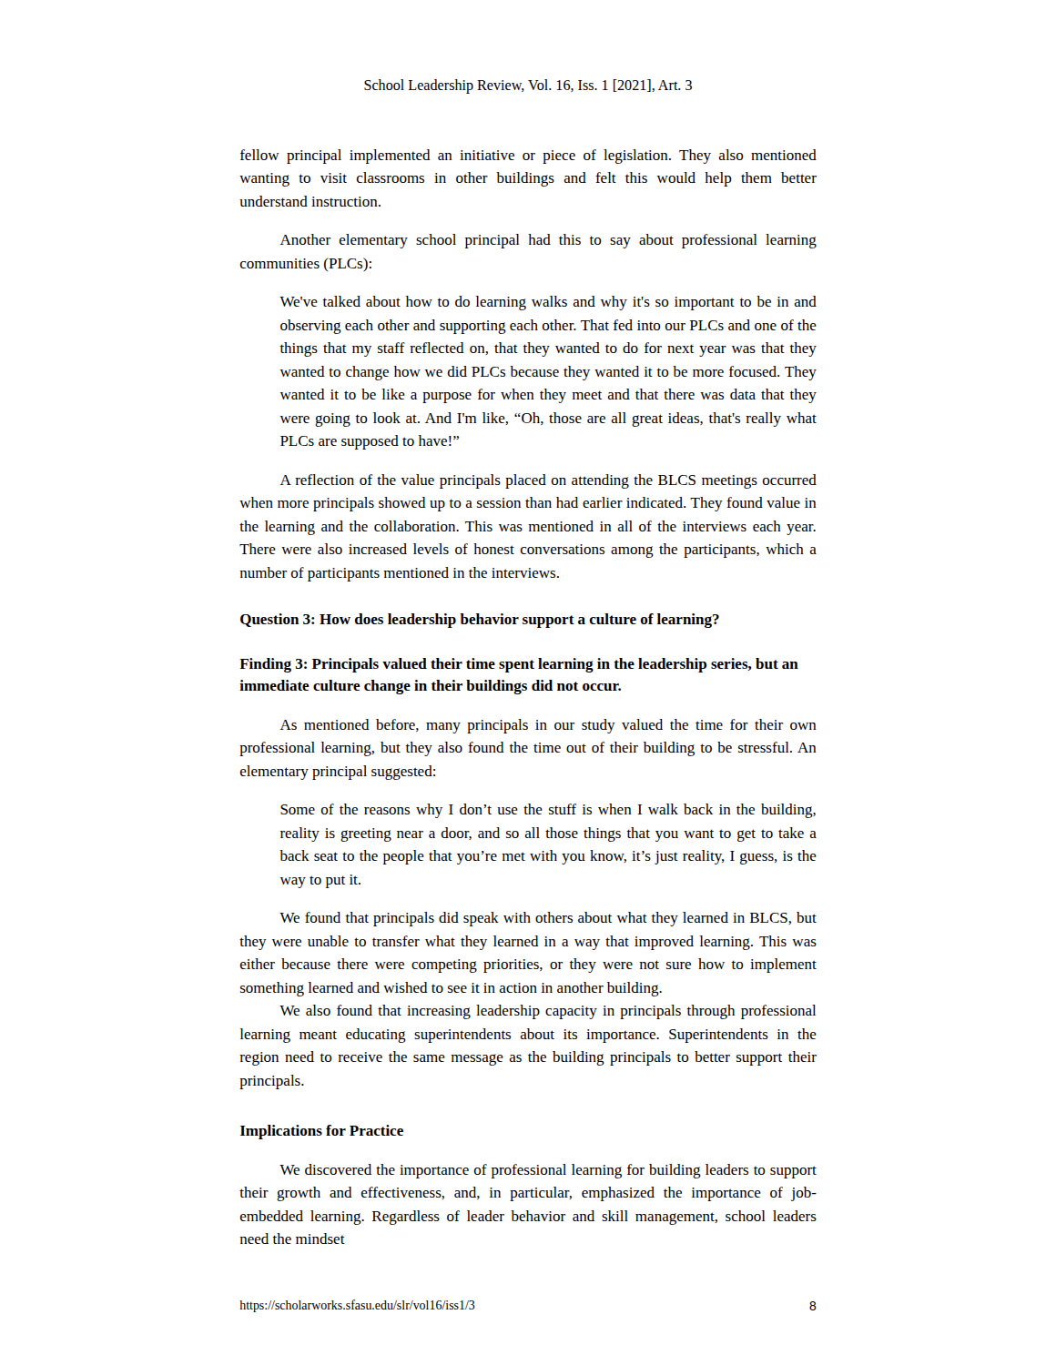School Leadership Review, Vol. 16, Iss. 1 [2021], Art. 3
fellow principal implemented an initiative or piece of legislation. They also mentioned wanting to visit classrooms in other buildings and felt this would help them better understand instruction.
Another elementary school principal had this to say about professional learning communities (PLCs):
We've talked about how to do learning walks and why it's so important to be in and observing each other and supporting each other. That fed into our PLCs and one of the things that my staff reflected on, that they wanted to do for next year was that they wanted to change how we did PLCs because they wanted it to be more focused. They wanted it to be like a purpose for when they meet and that there was data that they were going to look at. And I'm like, “Oh, those are all great ideas, that's really what PLCs are supposed to have!”
A reflection of the value principals placed on attending the BLCS meetings occurred when more principals showed up to a session than had earlier indicated. They found value in the learning and the collaboration. This was mentioned in all of the interviews each year. There were also increased levels of honest conversations among the participants, which a number of participants mentioned in the interviews.
Question 3: How does leadership behavior support a culture of learning?
Finding 3: Principals valued their time spent learning in the leadership series, but an immediate culture change in their buildings did not occur.
As mentioned before, many principals in our study valued the time for their own professional learning, but they also found the time out of their building to be stressful. An elementary principal suggested:
Some of the reasons why I don’t use the stuff is when I walk back in the building, reality is greeting near a door, and so all those things that you want to get to take a back seat to the people that you’re met with you know, it’s just reality, I guess, is the way to put it.
We found that principals did speak with others about what they learned in BLCS, but they were unable to transfer what they learned in a way that improved learning. This was either because there were competing priorities, or they were not sure how to implement something learned and wished to see it in action in another building.
We also found that increasing leadership capacity in principals through professional learning meant educating superintendents about its importance. Superintendents in the region need to receive the same message as the building principals to better support their principals.
Implications for Practice
We discovered the importance of professional learning for building leaders to support their growth and effectiveness, and, in particular, emphasized the importance of job-embedded learning. Regardless of leader behavior and skill management, school leaders need the mindset
https://scholarworks.sfasu.edu/slr/vol16/iss1/3 8